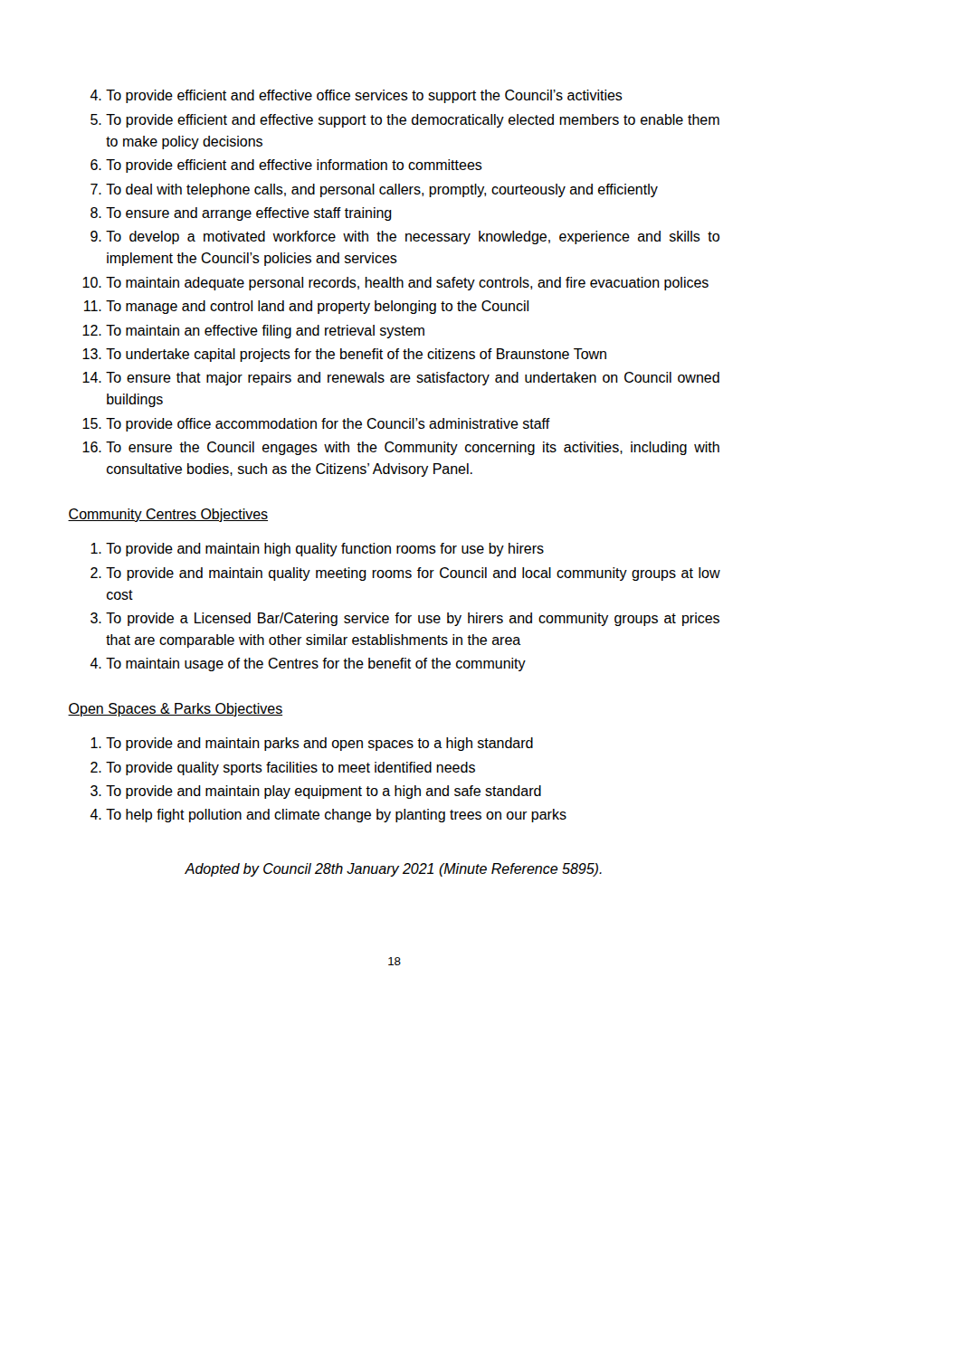To provide efficient and effective office services to support the Council’s activities
To provide efficient and effective support to the democratically elected members to enable them to make policy decisions
To provide efficient and effective information to committees
To deal with telephone calls, and personal callers, promptly, courteously and efficiently
To ensure and arrange effective staff training
To develop a motivated workforce with the necessary knowledge, experience and skills to implement the Council’s policies and services
To maintain adequate personal records, health and safety controls, and fire evacuation polices
To manage and control land and property belonging to the Council
To maintain an effective filing and retrieval system
To undertake capital projects for the benefit of the citizens of Braunstone Town
To ensure that major repairs and renewals are satisfactory and undertaken on Council owned buildings
To provide office accommodation for the Council’s administrative staff
To ensure the Council engages with the Community concerning its activities, including with consultative bodies, such as the Citizens’ Advisory Panel.
Community Centres Objectives
To provide and maintain high quality function rooms for use by hirers
To provide and maintain quality meeting rooms for Council and local community groups at low cost
To provide a Licensed Bar/Catering service for use by hirers and community groups at prices that are comparable with other similar establishments in the area
To maintain usage of the Centres for the benefit of the community
Open Spaces & Parks Objectives
To provide and maintain parks and open spaces to a high standard
To provide quality sports facilities to meet identified needs
To provide and maintain play equipment to a high and safe standard
To help fight pollution and climate change by planting trees on our parks
Adopted by Council 28th January 2021 (Minute Reference 5895).
18